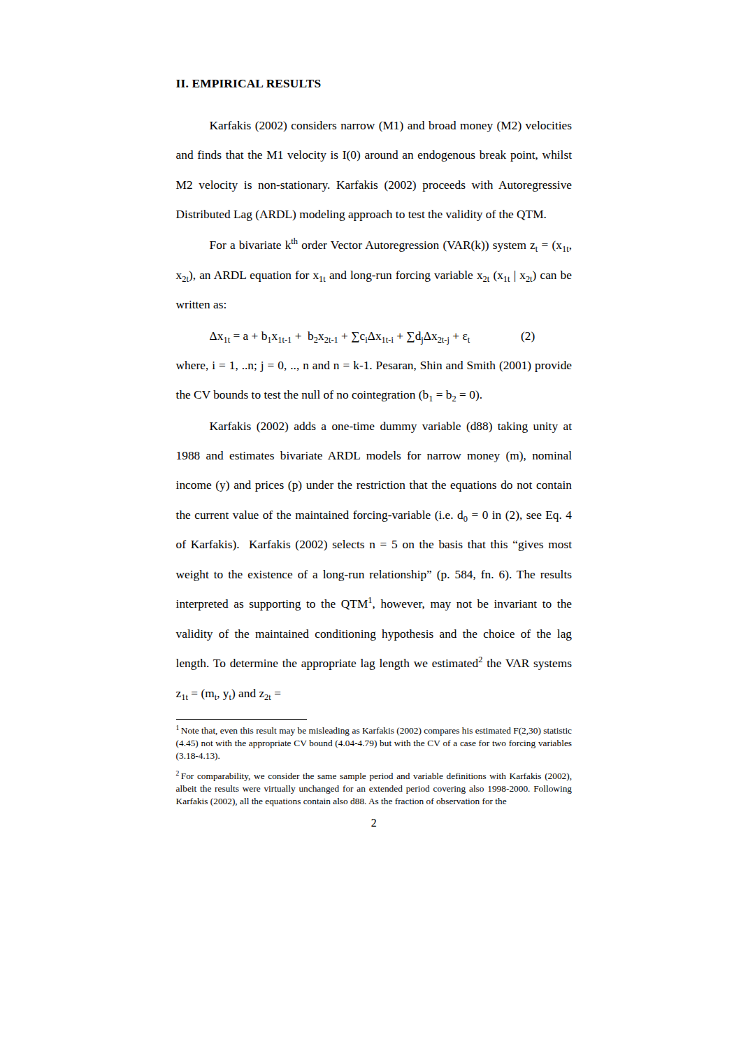II. EMPIRICAL RESULTS
Karfakis (2002) considers narrow (M1) and broad money (M2) velocities and finds that the M1 velocity is I(0) around an endogenous break point, whilst M2 velocity is non-stationary. Karfakis (2002) proceeds with Autoregressive Distributed Lag (ARDL) modeling approach to test the validity of the QTM.
For a bivariate kth order Vector Autoregression (VAR(k)) system zt = (x1t, x2t), an ARDL equation for x1t and long-run forcing variable x2t (x1t | x2t) can be written as:
Δx1t = a + b1x1t-1 + b2x2t-1 + ∑ciΔx1t-i + ∑djΔx2t-j + εt (2)
where, i = 1, ..n; j = 0, .., n and n = k-1. Pesaran, Shin and Smith (2001) provide the CV bounds to test the null of no cointegration (b1 = b2 = 0).
Karfakis (2002) adds a one-time dummy variable (d88) taking unity at 1988 and estimates bivariate ARDL models for narrow money (m), nominal income (y) and prices (p) under the restriction that the equations do not contain the current value of the maintained forcing-variable (i.e. d0 = 0 in (2), see Eq. 4 of Karfakis). Karfakis (2002) selects n = 5 on the basis that this “gives most weight to the existence of a long-run relationship” (p. 584, fn. 6). The results interpreted as supporting to the QTM1, however, may not be invariant to the validity of the maintained conditioning hypothesis and the choice of the lag length. To determine the appropriate lag length we estimated2 the VAR systems z1t = (mt, yt) and z2t =
1 Note that, even this result may be misleading as Karfakis (2002) compares his estimated F(2,30) statistic (4.45) not with the appropriate CV bound (4.04-4.79) but with the CV of a case for two forcing variables (3.18-4.13).
2 For comparability, we consider the same sample period and variable definitions with Karfakis (2002), albeit the results were virtually unchanged for an extended period covering also 1998-2000. Following Karfakis (2002), all the equations contain also d88. As the fraction of observation for the
2